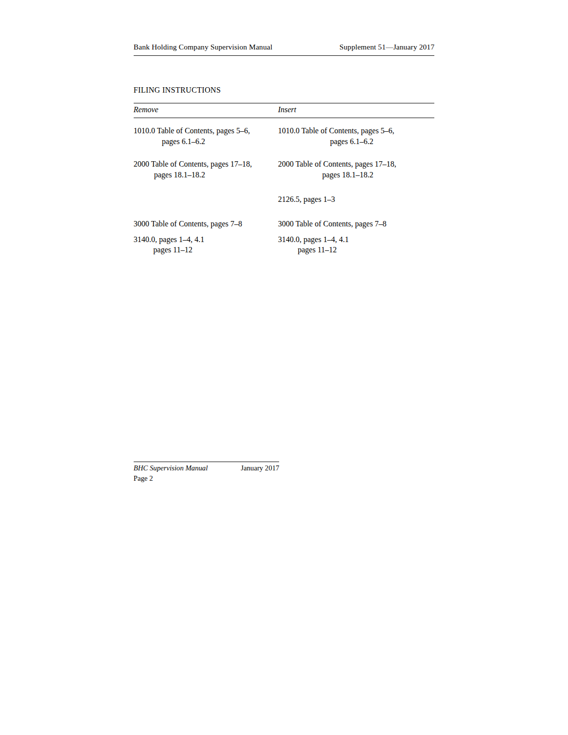Bank Holding Company Supervision Manual Supplement 51—January 2017
FILING INSTRUCTIONS
| Remove | Insert |
| --- | --- |
| 1010.0 Table of Contents, pages 5–6, pages 6.1–6.2 | 1010.0 Table of Contents, pages 5–6, pages 6.1–6.2 |
| 2000 Table of Contents, pages 17–18, pages 18.1–18.2 | 2000 Table of Contents, pages 17–18, pages 18.1–18.2 |
| | 2126.5, pages 1–3 |
| 3000 Table of Contents, pages 7–8 | 3000 Table of Contents, pages 7–8 |
| 3140.0, pages 1–4, 4.1 pages 11–12 | 3140.0, pages 1–4, 4.1 pages 11–12 |
BHC Supervision Manual January 2017
Page 2